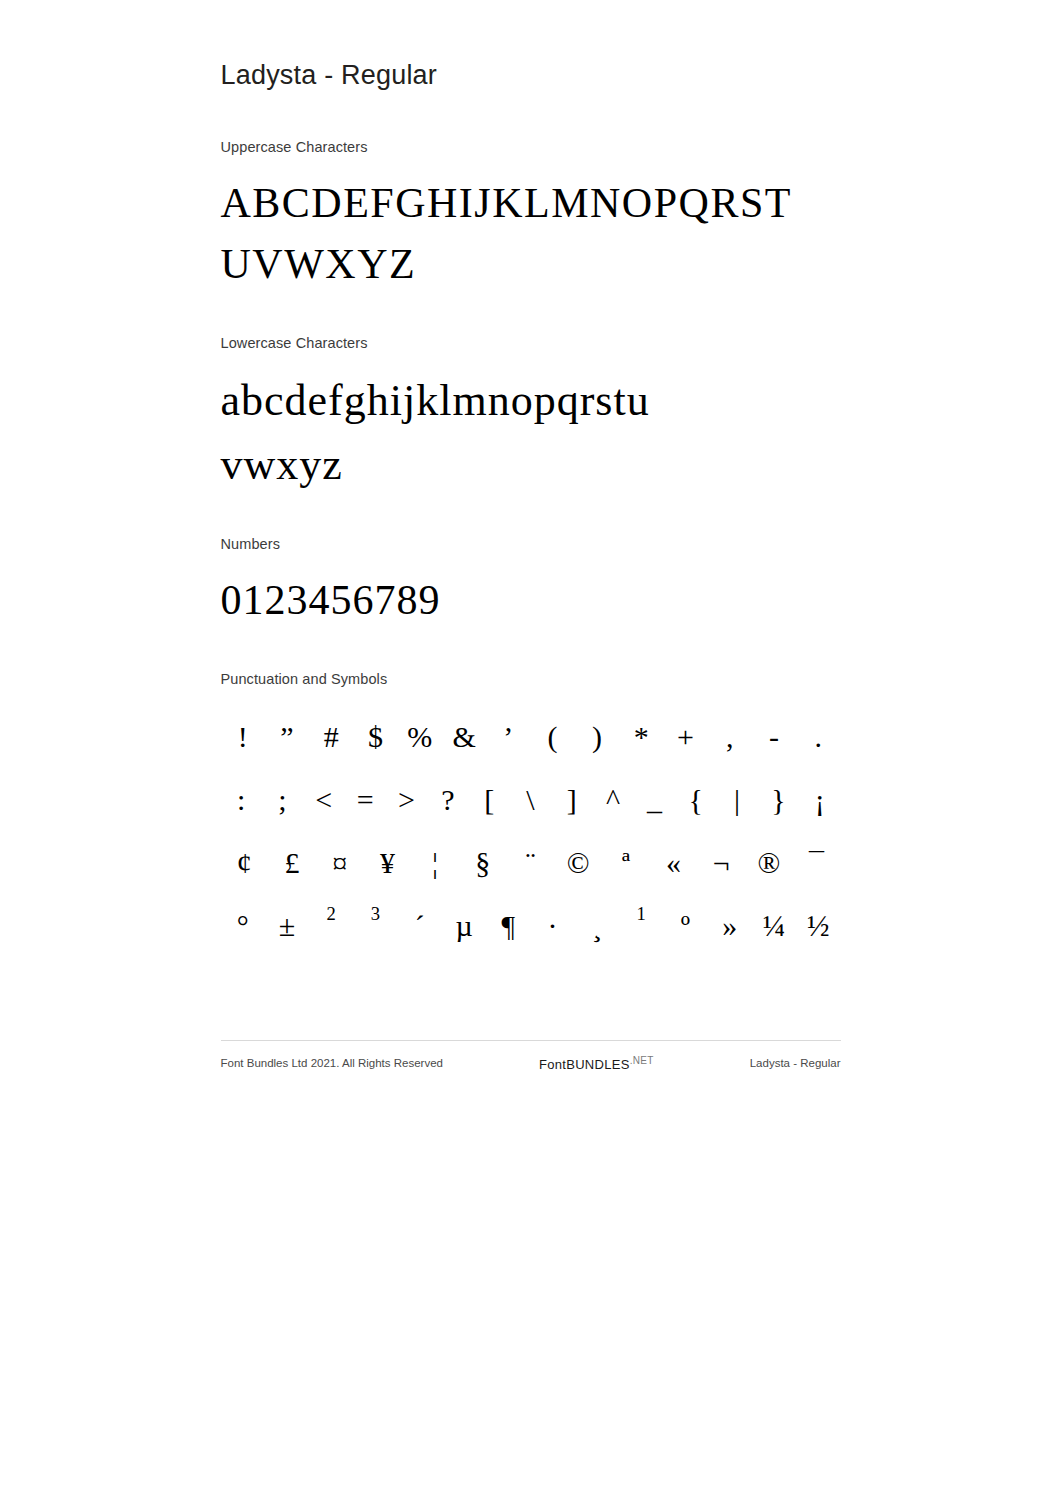Ladysta - Regular
Uppercase Characters
ABCDEFGHIJKLMNOPQRST
UVWXYZ
Lowercase Characters
abcdefghijklmnopqrstu
vwxyz
Numbers
0123456789
Punctuation and Symbols
!”#$%&’()*+,-.
:;<=>?[\]^_{|}¡
¢£¤¥¦§¨©ª«¬®¯
°±23´µ¶·¸1 º»¼ ½
Font Bundles Ltd 2021. All Rights Reserved
FontBUNDLES.NET
Ladysta - Regular